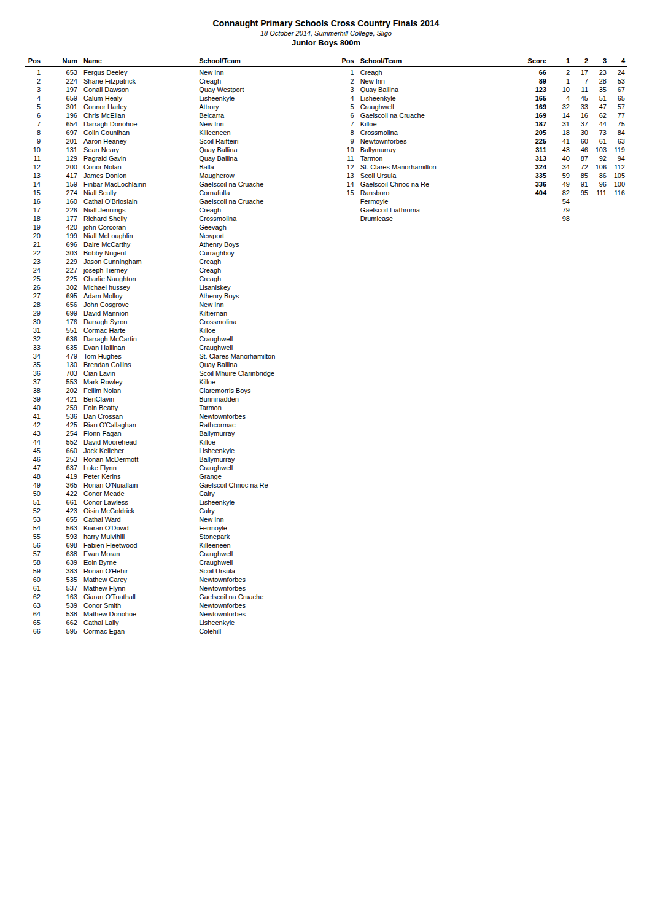Connaught Primary Schools Cross Country Finals 2014
18 October 2014, Summerhill College, Sligo
Junior Boys 800m
| / Pos / Num / Name / School/Team / / --- / --- / --- / --- / / 1 / 653 / Fergus Deeley / New Inn / / 2 / 224 / Shane Fitzpatrick / Creagh / / 3 / 197 / Conall Dawson / Quay Westport / / 4 / 659 / Calum Healy / Lisheenkyle / / 5 / 301 / Connor Harley / Attrory / / 6 / 196 / Chris McEllan / Belcarra / / 7 / 654 / Darragh Donohoe / New Inn / / 8 / 697 / Colin Counihan / Killeeneen / / 9 / 201 / Aaron Heaney / Scoil Raifteiri / / 10 / 131 / Sean Neary / Quay Ballina / / 11 / 129 / Pagraid Gavin / Quay Ballina / / 12 / 200 / Conor Nolan / Balla / / 13 / 417 / James Donlon / Maugherow / / 14 / 159 / Finbar MacLochlainn / Gaelscoil na Cruache / / 15 / 274 / Niall Scully / Cornafulla / / 16 / 160 / Cathal O'Brioslain / Gaelscoil na Cruache / / 17 / 226 / Niall Jennings / Creagh / / 18 / 177 / Richard Shelly / Crossmolina / / 19 / 420 / john Corcoran / Geevagh / / 20 / 199 / Niall McLoughlin / Newport / / 21 / 696 / Daire McCarthy / Athenry Boys / / 22 / 303 / Bobby Nugent / Curraghboy / / 23 / 229 / Jason Cunningham / Creagh / / 24 / 227 / joseph Tierney / Creagh / / 25 / 225 / Charlie Naughton / Creagh / / 26 / 302 / Michael hussey / Lisaniskey / / 27 / 695 / Adam Molloy / Athenry Boys / / 28 / 656 / John Cosgrove / New Inn / / 29 / 699 / David Mannion / Kiltiernan / / 30 / 176 / Darragh Syron / Crossmolina / / 31 / 551 / Cormac Harte / Killoe / / 32 / 636 / Darragh McCartin / Craughwell / / 33 / 635 / Evan Hallinan / Craughwell / / 34 / 479 / Tom Hughes / St. Clares Manorhamilton / / 35 / 130 / Brendan Collins / Quay Ballina / / 36 / 703 / Cian Lavin / Scoil Mhuire Clarinbridge / / 37 / 553 / Mark Rowley / Killoe / / 38 / 202 / Feilim Nolan / Claremorris Boys / / 39 / 421 / BenClavin / Bunninadden / / 40 / 259 / Eoin Beatty / Tarmon / / 41 / 536 / Dan Crossan / Newtownforbes / / 42 / 425 / Rian O'Callaghan / Rathcormac / / 43 / 254 / Fionn Fagan / Ballymurray / / 44 / 552 / David Moorehead / Killoe / / 45 / 660 / Jack Kelleher / Lisheenkyle / / 46 / 253 / Ronan McDermott / Ballymurray / / 47 / 637 / Luke Flynn / Craughwell / / 48 / 419 / Peter Kerins / Grange / / 49 / 365 / Ronan O'Nuiallain / Gaelscoil Chnoc na Re / / 50 / 422 / Conor Meade / Calry / / 51 / 661 / Conor Lawless / Lisheenkyle / / 52 / 423 / Oisin McGoldrick / Calry / / 53 / 655 / Cathal Ward / New Inn / / 54 / 563 / Kiaran O'Dowd / Fermoyle / / 55 / 593 / harry Mulvihill / Stonepark / / 56 / 698 / Fabien Fleetwood / Killeeneen / / 57 / 638 / Evan Moran / Craughwell / / 58 / 639 / Eoin Byrne / Craughwell / / 59 / 383 / Ronan O'Hehir / Scoil Ursula / / 60 / 535 / Mathew Carey / Newtownforbes / / 61 / 537 / Mathew Flynn / Newtownforbes / / 62 / 163 / Ciaran O'Tuathall / Gaelscoil na Cruache / / 63 / 539 / Conor Smith / Newtownforbes / / 64 / 538 / Mathew Donohoe / Newtownforbes / / 65 / 662 / Cathal Lally / Lisheenkyle / / 66 / 595 / Cormac Egan / Colehill / | / Pos / School/Team / Score / 1 / 2 / 3 / 4 / / --- / --- / --- / --- / --- / --- / --- / / 1 / Creagh / 66 / 2 / 17 / 23 / 24 / / 2 / New Inn / 89 / 1 / 7 / 28 / 53 / / 3 / Quay Ballina / 123 / 10 / 11 / 35 / 67 / / 4 / Lisheenkyle / 165 / 4 / 45 / 51 / 65 / / 5 / Craughwell / 169 / 32 / 33 / 47 / 57 / / 6 / Gaelscoil na Cruache / 169 / 14 / 16 / 62 / 77 / / 7 / Killoe / 187 / 31 / 37 / 44 / 75 / / 8 / Crossmolina / 205 / 18 / 30 / 73 / 84 / / 9 / Newtownforbes / 225 / 41 / 60 / 61 / 63 / / 10 / Ballymurray / 311 / 43 / 46 / 103 / 119 / / 11 / Tarmon / 313 / 40 / 87 / 92 / 94 / / 12 / St. Clares Manorhamilton / 324 / 34 / 72 / 106 / 112 / / 13 / Scoil Ursula / 335 / 59 / 85 / 86 / 105 / / 14 / Gaelscoil Chnoc na Re / 336 / 49 / 91 / 96 / 100 / / 15 / Ransboro / 404 / 82 / 95 / 111 / 116 / / / Fermoyle / / 54 / / / / / / Gaelscoil Liathroma / / 79 / / / / / / Drumlease / / 98 / / / / |